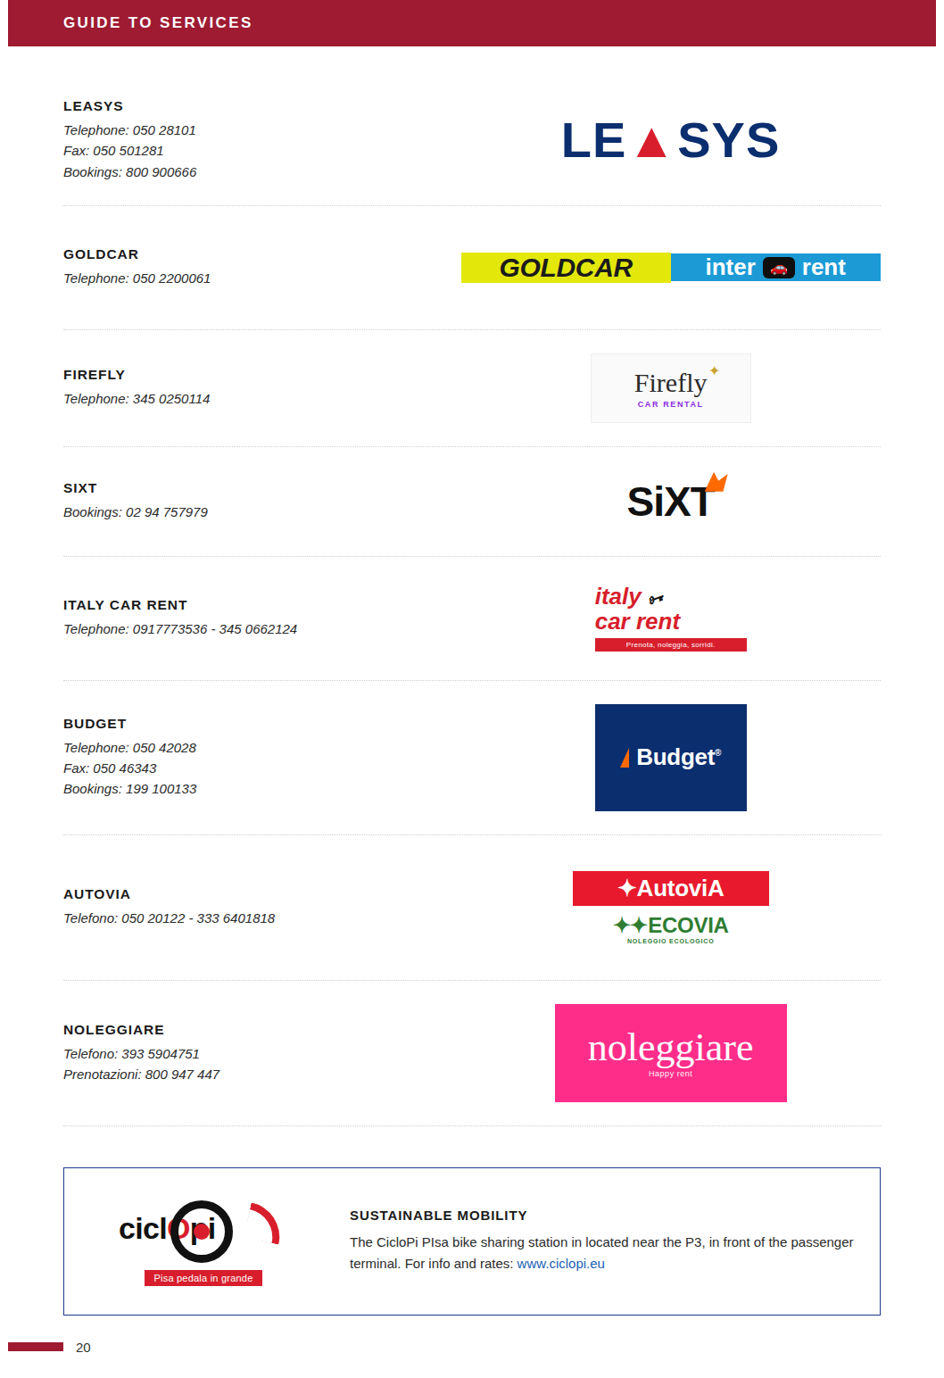Guide to Services
Leasys
Telephone: 050 28101
Fax: 050 501281
Bookings: 800 900666
LE▲SYS
Goldcar
Telephone: 050 2200061
GOLDCAR
inter🚗rent
Firefly
Telephone: 345 0250114
Firefly✦
CAR RENTAL
Sixt
Bookings: 02 94 757979
SiXT
Italy Car Rent
Telephone: 0917773536 - 345 0662124
italy🗝
car rent
Prenota, noleggia, sorridi.
Budget
Telephone: 050 42028
Fax: 050 46343
Bookings: 199 100133
Budget®
Autovia
Telefono: 050 20122 - 333 6401818
✦AutoviA
✦✦ECOVIA NOLEGGIO ECOLOGICO
Noleggiare
Telefono: 393 5904751
Prenotazioni: 800 947 447
noleggiare
Happy rent
ciclOpi
Pisa pedala in grande
Sustainable Mobility
The CicloPi PIsa bike sharing station in located near the P3, in front of the passenger terminal. For info and rates: www.ciclopi.eu
20